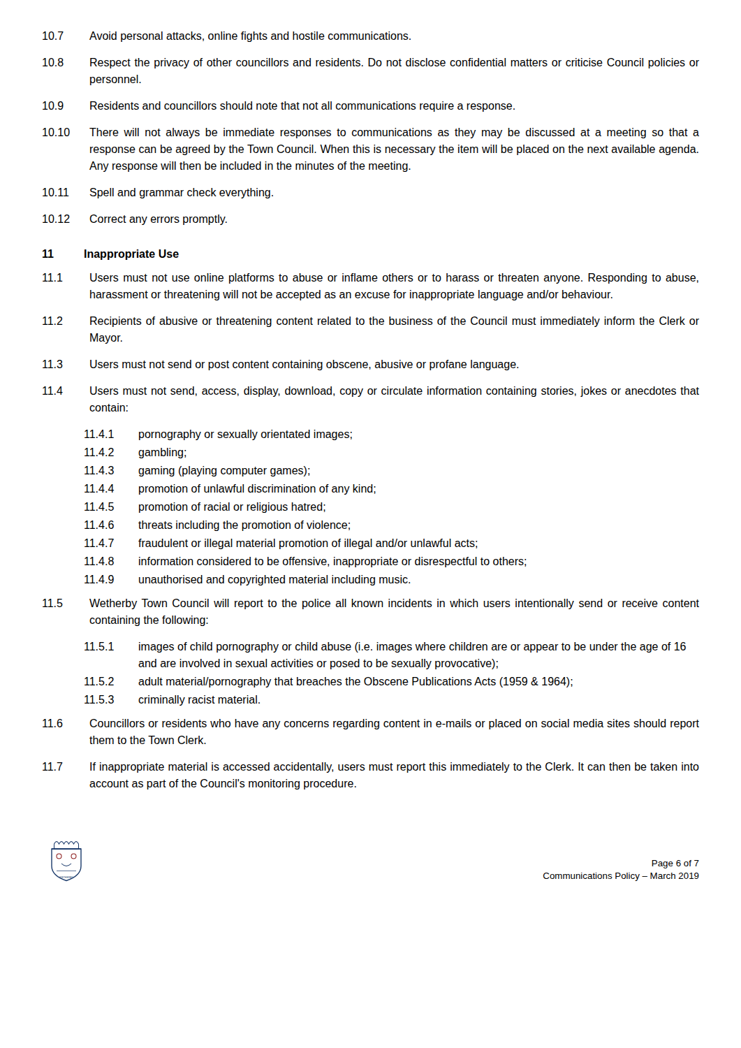10.7
Avoid personal attacks, online fights and hostile communications.
10.8
Respect the privacy of other councillors and residents. Do not disclose confidential matters or criticise Council policies or personnel.
10.9
Residents and councillors should note that not all communications require a response.
10.10
There will not always be immediate responses to communications as they may be discussed at a meeting so that a response can be agreed by the Town Council. When this is necessary the item will be placed on the next available agenda. Any response will then be included in the minutes of the meeting.
10.11
Spell and grammar check everything.
10.12
Correct any errors promptly.
11
Inappropriate Use
11.1
Users must not use online platforms to abuse or inflame others or to harass or threaten anyone. Responding to abuse, harassment or threatening will not be accepted as an excuse for inappropriate language and/or behaviour.
11.2
Recipients of abusive or threatening content related to the business of the Council must immediately inform the Clerk or Mayor.
11.3
Users must not send or post content containing obscene, abusive or profane language.
11.4
Users must not send, access, display, download, copy or circulate information containing stories, jokes or anecdotes that contain:
11.4.1
pornography or sexually orientated images;
11.4.2
gambling;
11.4.3
gaming (playing computer games);
11.4.4
promotion of unlawful discrimination of any kind;
11.4.5
promotion of racial or religious hatred;
11.4.6
threats including the promotion of violence;
11.4.7
fraudulent or illegal material promotion of illegal and/or unlawful acts;
11.4.8
information considered to be offensive, inappropriate or disrespectful to others;
11.4.9
unauthorised and copyrighted material including music.
11.5
Wetherby Town Council will report to the police all known incidents in which users intentionally send or receive content containing the following:
11.5.1
images of child pornography or child abuse (i.e. images where children are or appear to be under the age of 16 and are involved in sexual activities or posed to be sexually provocative);
11.5.2
adult material/pornography that breaches the Obscene Publications Acts (1959 & 1964);
11.5.3
criminally racist material.
11.6
Councillors or residents who have any concerns regarding content in e-mails or placed on social media sites should report them to the Town Clerk.
11.7
If inappropriate material is accessed accidentally, users must report this immediately to the Clerk. It can then be taken into account as part of the Council's monitoring procedure.
WETHERBY
Page 6 of 7
Communications Policy – March 2019